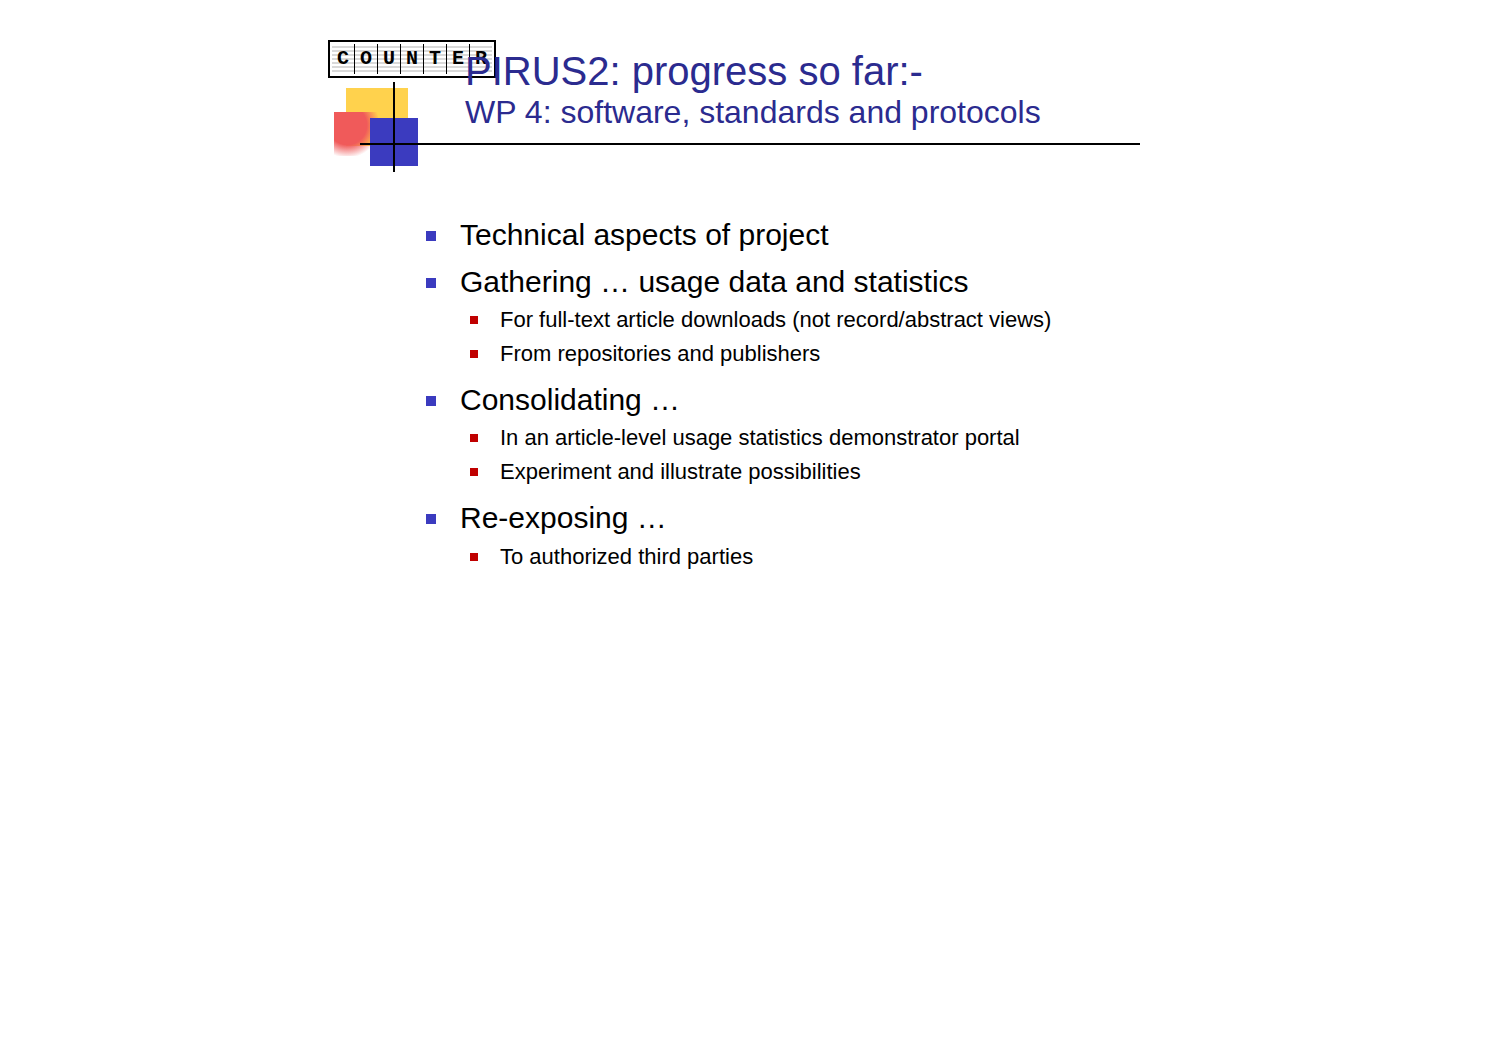COUNTER
PIRUS2: progress so far:- WP 4: software, standards and protocols
Technical aspects of project
Gathering … usage data and statistics
For full-text article downloads (not record/abstract views)
From repositories and publishers
Consolidating …
In an article-level usage statistics demonstrator portal
Experiment and illustrate possibilities
Re-exposing …
To authorized third parties